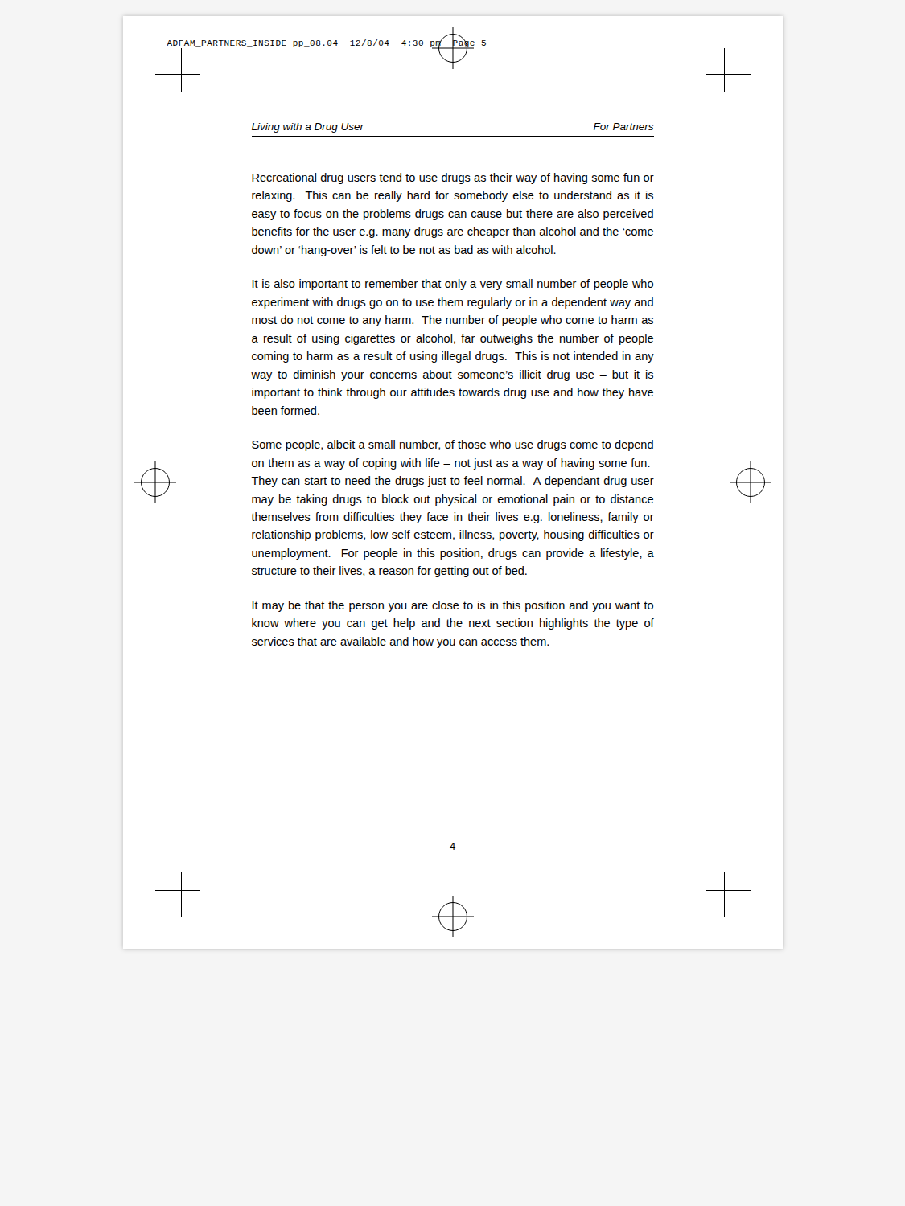ADFAM_PARTNERS_INSIDE pp_08.04 12/8/04 4:30 pm Page 5
Living with a Drug User For Partners
Recreational drug users tend to use drugs as their way of having some fun or relaxing. This can be really hard for somebody else to understand as it is easy to focus on the problems drugs can cause but there are also perceived benefits for the user e.g. many drugs are cheaper than alcohol and the ‘come down’ or ‘hang-over’ is felt to be not as bad as with alcohol.
It is also important to remember that only a very small number of people who experiment with drugs go on to use them regularly or in a dependent way and most do not come to any harm. The number of people who come to harm as a result of using cigarettes or alcohol, far outweighs the number of people coming to harm as a result of using illegal drugs. This is not intended in any way to diminish your concerns about someone’s illicit drug use – but it is important to think through our attitudes towards drug use and how they have been formed.
Some people, albeit a small number, of those who use drugs come to depend on them as a way of coping with life – not just as a way of having some fun. They can start to need the drugs just to feel normal. A dependant drug user may be taking drugs to block out physical or emotional pain or to distance themselves from difficulties they face in their lives e.g. loneliness, family or relationship problems, low self esteem, illness, poverty, housing difficulties or unemployment. For people in this position, drugs can provide a lifestyle, a structure to their lives, a reason for getting out of bed.
It may be that the person you are close to is in this position and you want to know where you can get help and the next section highlights the type of services that are available and how you can access them.
4